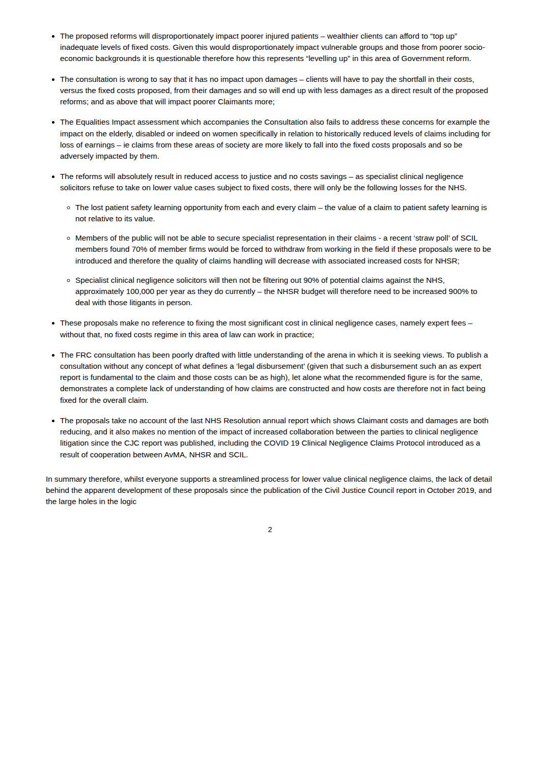The proposed reforms will disproportionately impact poorer injured patients – wealthier clients can afford to “top up” inadequate levels of fixed costs. Given this would disproportionately impact vulnerable groups and those from poorer socio-economic backgrounds it is questionable therefore how this represents “levelling up” in this area of Government reform.
The consultation is wrong to say that it has no impact upon damages – clients will have to pay the shortfall in their costs, versus the fixed costs proposed, from their damages and so will end up with less damages as a direct result of the proposed reforms; and as above that will impact poorer Claimants more;
The Equalities Impact assessment which accompanies the Consultation also fails to address these concerns for example the impact on the elderly, disabled or indeed on women specifically in relation to historically reduced levels of claims including for loss of earnings – ie claims from these areas of society are more likely to fall into the fixed costs proposals and so be adversely impacted by them.
The reforms will absolutely result in reduced access to justice and no costs savings – as specialist clinical negligence solicitors refuse to take on lower value cases subject to fixed costs, there will only be the following losses for the NHS.
The lost patient safety learning opportunity from each and every claim – the value of a claim to patient safety learning is not relative to its value.
Members of the public will not be able to secure specialist representation in their claims - a recent ‘straw poll’ of SCIL members found 70% of member firms would be forced to withdraw from working in the field if these proposals were to be introduced and therefore the quality of claims handling will decrease with associated increased costs for NHSR;
Specialist clinical negligence solicitors will then not be filtering out 90% of potential claims against the NHS, approximately 100,000 per year as they do currently – the NHSR budget will therefore need to be increased 900% to deal with those litigants in person.
These proposals make no reference to fixing the most significant cost in clinical negligence cases, namely expert fees – without that, no fixed costs regime in this area of law can work in practice;
The FRC consultation has been poorly drafted with little understanding of the arena in which it is seeking views. To publish a consultation without any concept of what defines a ‘legal disbursement’ (given that such a disbursement such an as expert report is fundamental to the claim and those costs can be as high), let alone what the recommended figure is for the same, demonstrates a complete lack of understanding of how claims are constructed and how costs are therefore not in fact being fixed for the overall claim.
The proposals take no account of the last NHS Resolution annual report which shows Claimant costs and damages are both reducing, and it also makes no mention of the impact of increased collaboration between the parties to clinical negligence litigation since the CJC report was published, including the COVID 19 Clinical Negligence Claims Protocol introduced as a result of cooperation between AvMA, NHSR and SCIL.
In summary therefore, whilst everyone supports a streamlined process for lower value clinical negligence claims, the lack of detail behind the apparent development of these proposals since the publication of the Civil Justice Council report in October 2019, and the large holes in the logic
2